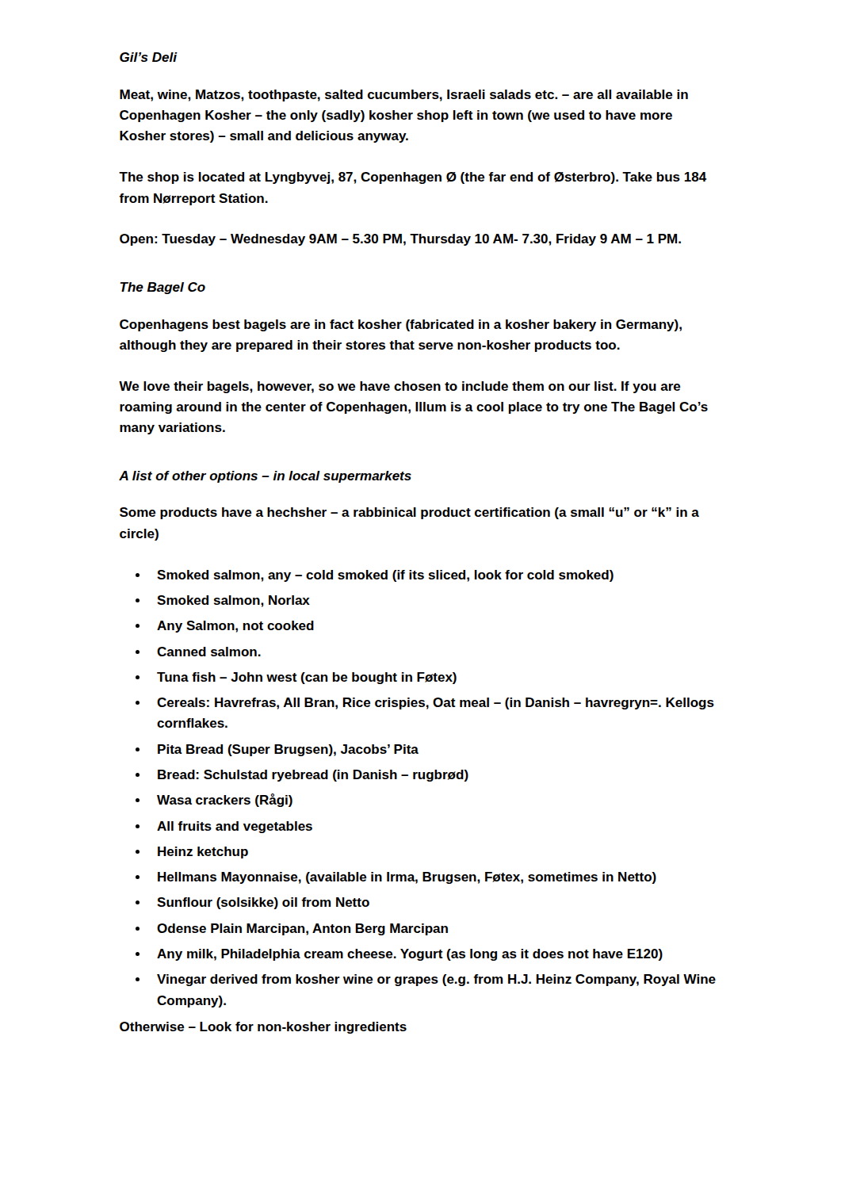Gil’s Deli
Meat, wine, Matzos, toothpaste, salted cucumbers, Israeli salads etc. – are all available in Copenhagen Kosher – the only (sadly) kosher shop left in town (we used to have more Kosher stores) – small and delicious anyway.
The shop is located at Lyngbyvej, 87, Copenhagen Ø (the far end of Østerbro). Take bus 184 from Nørreport Station.
Open: Tuesday – Wednesday 9AM – 5.30 PM, Thursday 10 AM- 7.30, Friday 9 AM – 1 PM.
The Bagel Co
Copenhagens best bagels are in fact kosher (fabricated in a kosher bakery in Germany), although they are prepared in their stores that serve non-kosher products too.
We love their bagels, however, so we have chosen to include them on our list. If you are roaming around in the center of Copenhagen, Illum is a cool place to try one The Bagel Co’s many variations.
A list of other options – in local supermarkets
Some products have a hechsher – a rabbinical product certification (a small “u” or “k” in a circle)
Smoked salmon, any – cold smoked (if its sliced, look for cold smoked)
Smoked salmon, Norlax
Any Salmon, not cooked
Canned salmon.
Tuna fish – John west (can be bought in Føtex)
Cereals: Havrefras, All Bran, Rice crispies, Oat meal – (in Danish – havregryn=. Kellogs cornflakes.
Pita Bread (Super Brugsen), Jacobs’ Pita
Bread: Schulstad ryebread (in Danish – rugbrød)
Wasa crackers (Rågi)
All fruits and vegetables
Heinz ketchup
Hellmans Mayonnaise, (available in Irma, Brugsen, Føtex, sometimes in Netto)
Sunflour (solsikke) oil from Netto
Odense Plain Marcipan, Anton Berg Marcipan
Any milk, Philadelphia cream cheese. Yogurt (as long as it does not have E120)
Vinegar derived from kosher wine or grapes (e.g. from H.J. Heinz Company, Royal Wine Company).
Otherwise – Look for non-kosher ingredients